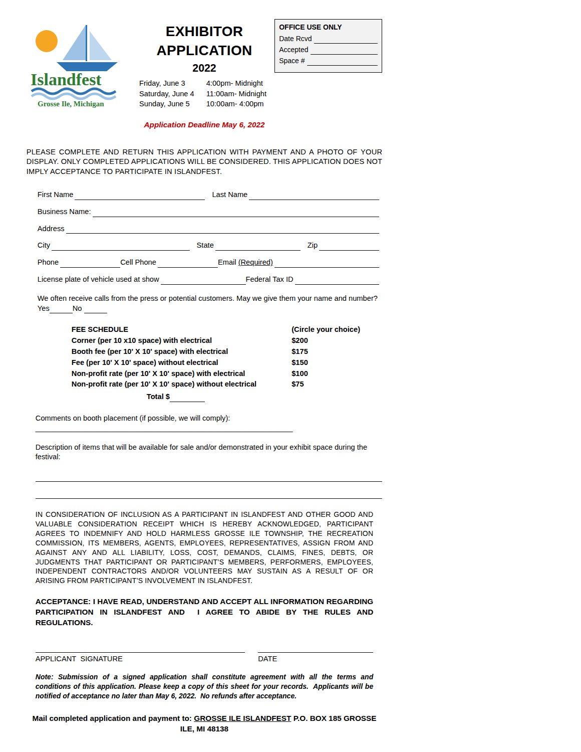Islandfest logo Islandfest Grosse Ile, Michigan
EXHIBITOR APPLICATION
2022
| Friday, June 3 | 4:00pm- Midnight |
| Saturday, June 4 | 11:00am- Midnight |
| Sunday, June 5 | 10:00am- 4:00pm |
Application Deadline May 6, 2022
OFFICE USE ONLY
Date Rcvd
Accepted
Space #
PLEASE COMPLETE AND RETURN THIS APPLICATION WITH PAYMENT AND A PHOTO OF YOUR DISPLAY. ONLY COMPLETED APPLICATIONS WILL BE CONSIDERED. THIS APPLICATION DOES NOT IMPLY ACCEPTANCE TO PARTICIPATE IN ISLANDFEST.
First Name Last Name
Business Name:
Address
City State Zip
Phone Cell Phone Email (Required)
License plate of vehicle used at show Federal Tax ID
We often receive calls from the press or potential customers. May we give them your name and number? Yes No
| FEE SCHEDULE | (Circle your choice) |
| Corner (per 10 x10 space) with electrical | $200 |
| Booth fee (per 10' X 10' space) with electrical | $175 |
| Fee (per 10' X 10' space) without electrical | $150 |
| Non-profit rate (per 10' X 10' space) with electrical | $100 |
| Non-profit rate (per 10' X 10' space) without electrical | $75 |
| Total $ |
Comments on booth placement (if possible, we will comply): _______________________________________________________________
Description of items that will be available for sale and/or demonstrated in your exhibit space during the festival:
IN CONSIDERATION OF INCLUSION AS A PARTICIPANT IN ISLANDFEST AND OTHER GOOD AND VALUABLE CONSIDERATION RECEIPT WHICH IS HEREBY ACKNOWLEDGED, PARTICIPANT AGREES TO INDEMNIFY AND HOLD HARMLESS GROSSE ILE TOWNSHIP, THE RECREATION COMMISSION, ITS MEMBERS, AGENTS, EMPLOYEES, REPRESENTATIVES, ASSIGN FROM AND AGAINST ANY AND ALL LIABILITY, LOSS, COST, DEMANDS, CLAIMS, FINES, DEBTS, OR JUDGMENTS THAT PARTICIPANT OR PARTICIPANT’S MEMBERS, PERFORMERS, EMPLOYEES, INDEPENDENT CONTRACTORS AND/OR VOLUNTEERS MAY SUSTAIN AS A RESULT OF OR ARISING FROM PARTICIPANT’S INVOLVEMENT IN ISLANDFEST.
ACCEPTANCE: I HAVE READ, UNDERSTAND AND ACCEPT ALL INFORMATION REGARDING PARTICIPATION IN ISLANDFEST AND I AGREE TO ABIDE BY THE RULES AND REGULATIONS.
APPLICANT SIGNATURE
DATE
Note: Submission of a signed application shall constitute agreement with all the terms and conditions of this application. Please keep a copy of this sheet for your records. Applicants will be notified of acceptance no later than May 6, 2022. No refunds after acceptance.
Mail completed application and payment to: GROSSE ILE ISLANDFEST P.O. BOX 185 GROSSE ILE, MI 48138